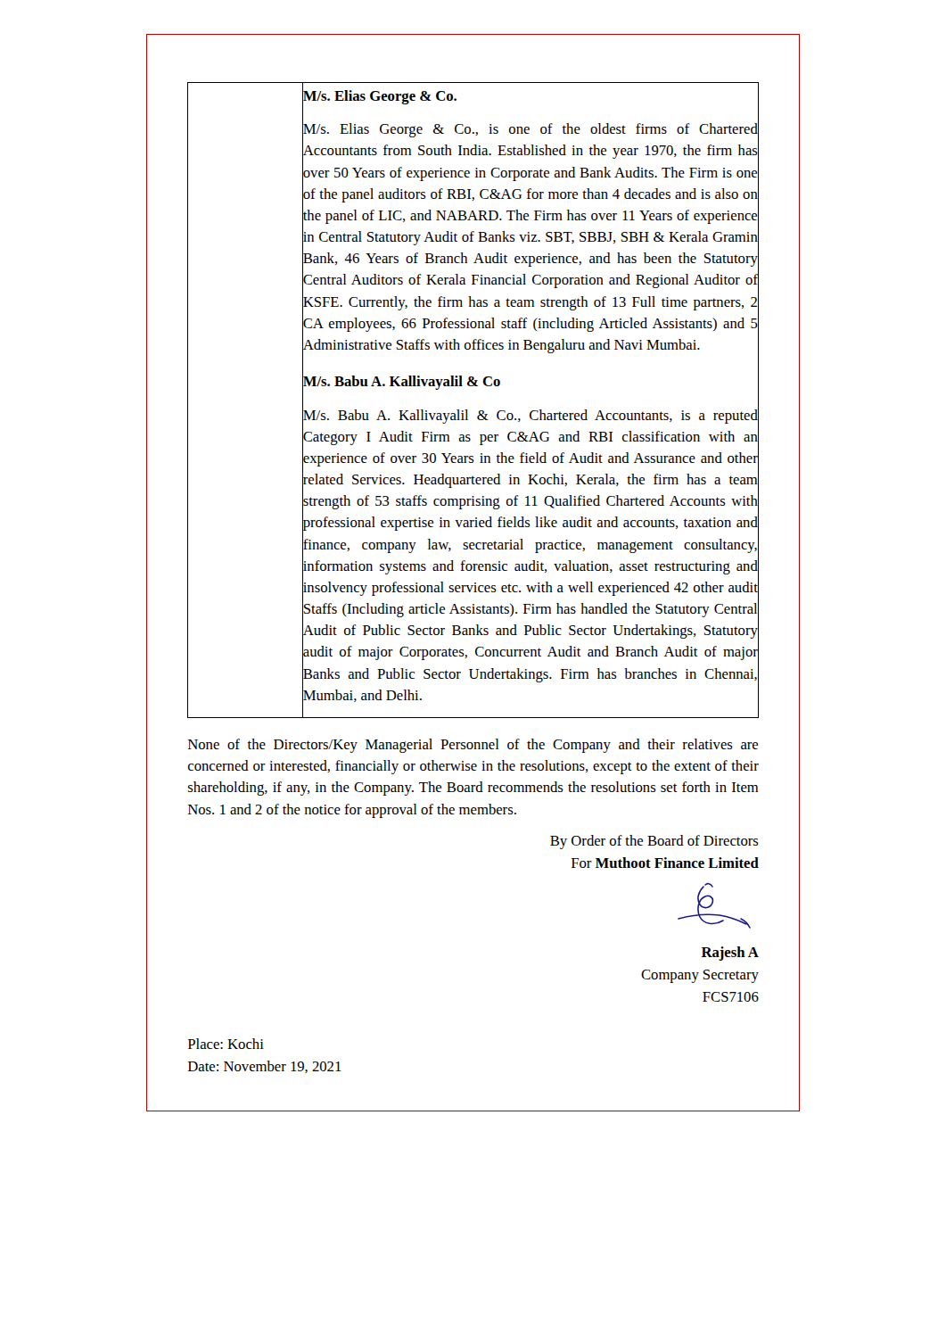| | M/s. Elias George & Co. M/s. Elias George & Co., is one of the oldest firms of Chartered Accountants from South India. Established in the year 1970, the firm has over 50 Years of experience in Corporate and Bank Audits. The Firm is one of the panel auditors of RBI, C&AG for more than 4 decades and is also on the panel of LIC, and NABARD. The Firm has over 11 Years of experience in Central Statutory Audit of Banks viz. SBT, SBBJ, SBH & Kerala Gramin Bank, 46 Years of Branch Audit experience, and has been the Statutory Central Auditors of Kerala Financial Corporation and Regional Auditor of KSFE. Currently, the firm has a team strength of 13 Full time partners, 2 CA employees, 66 Professional staff (including Articled Assistants) and 5 Administrative Staffs with offices in Bengaluru and Navi Mumbai. M/s. Babu A. Kallivayalil & Co M/s. Babu A. Kallivayalil & Co., Chartered Accountants, is a reputed Category I Audit Firm as per C&AG and RBI classification with an experience of over 30 Years in the field of Audit and Assurance and other related Services. Headquartered in Kochi, Kerala, the firm has a team strength of 53 staffs comprising of 11 Qualified Chartered Accounts with professional expertise in varied fields like audit and accounts, taxation and finance, company law, secretarial practice, management consultancy, information systems and forensic audit, valuation, asset restructuring and insolvency professional services etc. with a well experienced 42 other audit Staffs (Including article Assistants). Firm has handled the Statutory Central Audit of Public Sector Banks and Public Sector Undertakings, Statutory audit of major Corporates, Concurrent Audit and Branch Audit of major Banks and Public Sector Undertakings. Firm has branches in Chennai, Mumbai, and Delhi. |
None of the Directors/Key Managerial Personnel of the Company and their relatives are concerned or interested, financially or otherwise in the resolutions, except to the extent of their shareholding, if any, in the Company. The Board recommends the resolutions set forth in Item Nos. 1 and 2 of the notice for approval of the members.
By Order of the Board of Directors
For Muthoot Finance Limited
Rajesh A
Company Secretary
FCS7106
Place: Kochi
Date: November 19, 2021